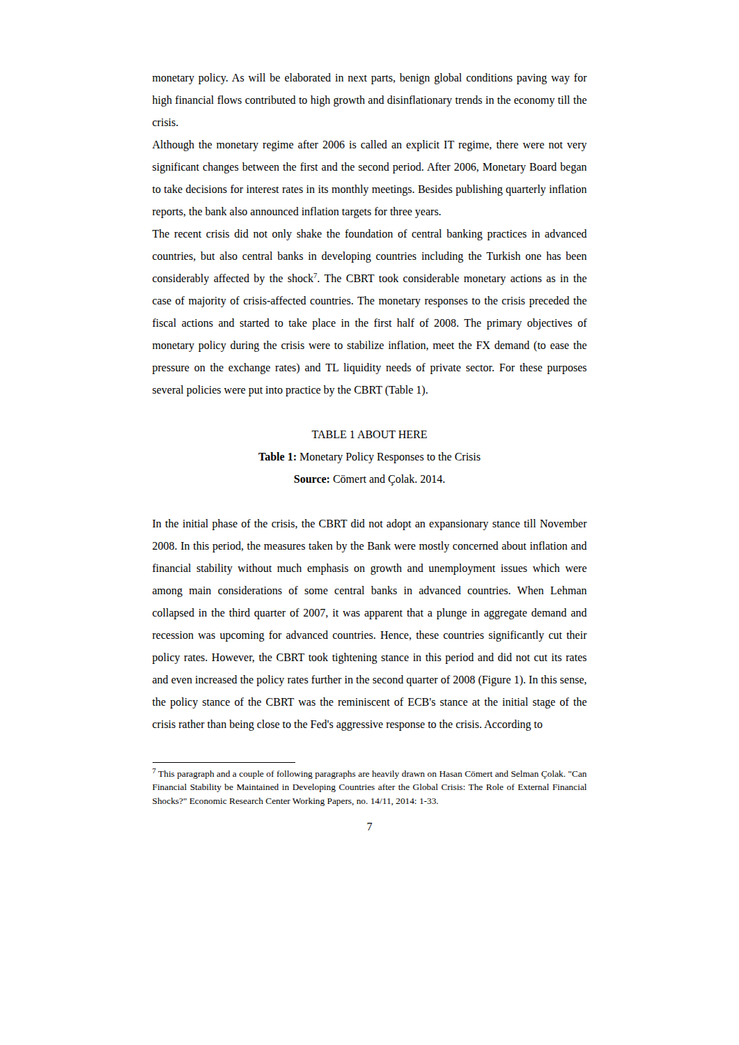monetary policy. As will be elaborated in next parts, benign global conditions paving way for high financial flows contributed to high growth and disinflationary trends in the economy till the crisis.
Although the monetary regime after 2006 is called an explicit IT regime, there were not very significant changes between the first and the second period. After 2006, Monetary Board began to take decisions for interest rates in its monthly meetings. Besides publishing quarterly inflation reports, the bank also announced inflation targets for three years.
The recent crisis did not only shake the foundation of central banking practices in advanced countries, but also central banks in developing countries including the Turkish one has been considerably affected by the shock7. The CBRT took considerable monetary actions as in the case of majority of crisis-affected countries. The monetary responses to the crisis preceded the fiscal actions and started to take place in the first half of 2008. The primary objectives of monetary policy during the crisis were to stabilize inflation, meet the FX demand (to ease the pressure on the exchange rates) and TL liquidity needs of private sector. For these purposes several policies were put into practice by the CBRT (Table 1).
TABLE 1 ABOUT HERE Table 1: Monetary Policy Responses to the Crisis Source: Cömert and Çolak. 2014.
In the initial phase of the crisis, the CBRT did not adopt an expansionary stance till November 2008. In this period, the measures taken by the Bank were mostly concerned about inflation and financial stability without much emphasis on growth and unemployment issues which were among main considerations of some central banks in advanced countries. When Lehman collapsed in the third quarter of 2007, it was apparent that a plunge in aggregate demand and recession was upcoming for advanced countries. Hence, these countries significantly cut their policy rates. However, the CBRT took tightening stance in this period and did not cut its rates and even increased the policy rates further in the second quarter of 2008 (Figure 1). In this sense, the policy stance of the CBRT was the reminiscent of ECB's stance at the initial stage of the crisis rather than being close to the Fed's aggressive response to the crisis. According to
7 This paragraph and a couple of following paragraphs are heavily drawn on Hasan Cömert and Selman Çolak. "Can Financial Stability be Maintained in Developing Countries after the Global Crisis: The Role of External Financial Shocks?" Economic Research Center Working Papers, no. 14/11, 2014: 1-33.
7